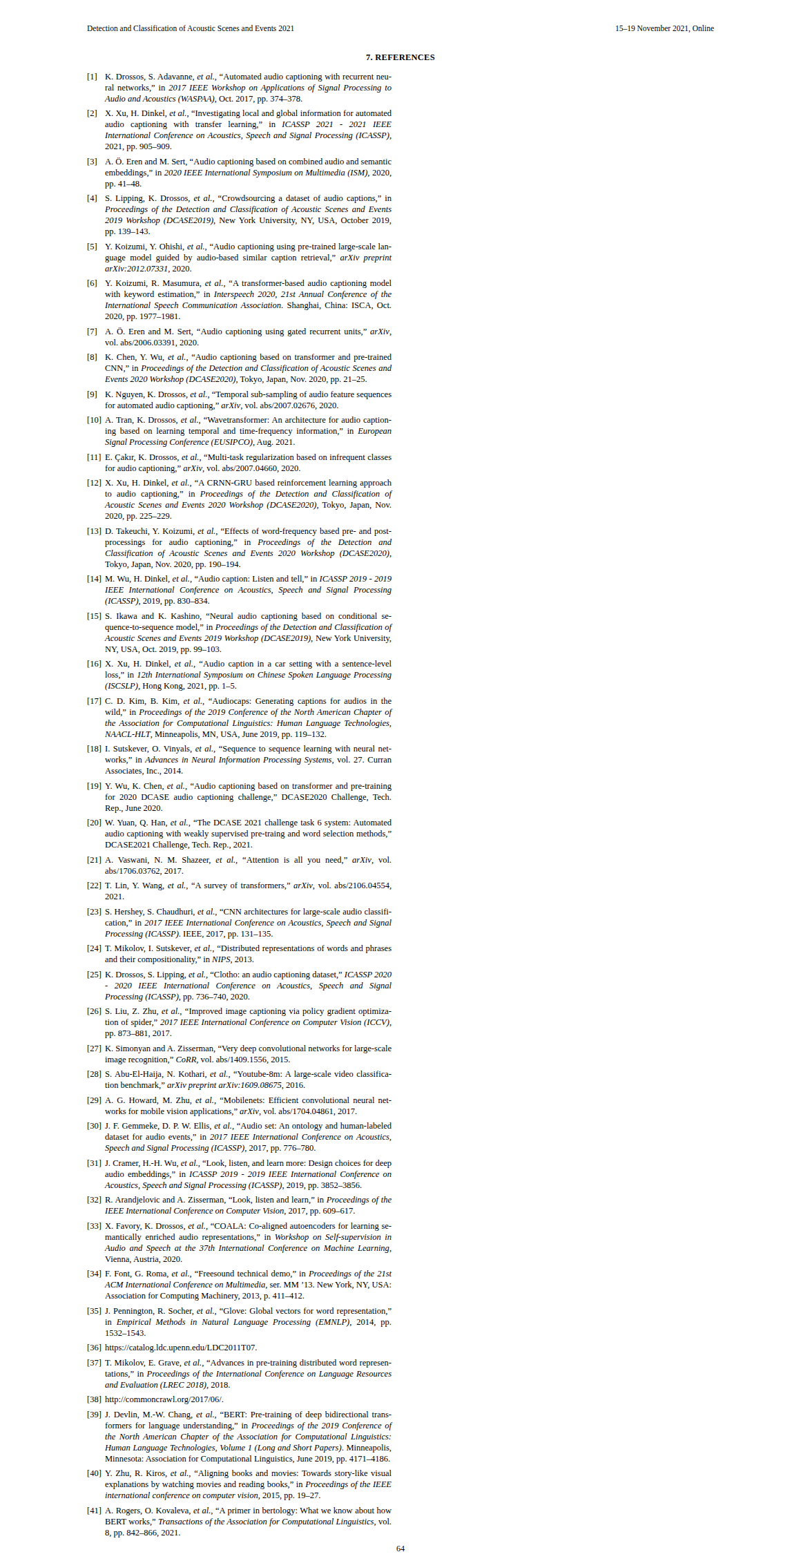Detection and Classification of Acoustic Scenes and Events 2021 15–19 November 2021, Online
7. REFERENCES
K. Drossos, S. Adavanne, et al., “Automated audio captioning with recurrent neural networks,” in 2017 IEEE Workshop on Applications of Signal Processing to Audio and Acoustics (WASPAA), Oct. 2017, pp. 374–378.
X. Xu, H. Dinkel, et al., “Investigating local and global information for automated audio captioning with transfer learning,” in ICASSP 2021 - 2021 IEEE International Conference on Acoustics, Speech and Signal Processing (ICASSP), 2021, pp. 905–909.
A. Ö. Eren and M. Sert, “Audio captioning based on combined audio and semantic embeddings,” in 2020 IEEE International Symposium on Multimedia (ISM), 2020, pp. 41–48.
S. Lipping, K. Drossos, et al., “Crowdsourcing a dataset of audio captions,” in Proceedings of the Detection and Classification of Acoustic Scenes and Events 2019 Workshop (DCASE2019), New York University, NY, USA, October 2019, pp. 139–143.
Y. Koizumi, Y. Ohishi, et al., “Audio captioning using pre-trained large-scale language model guided by audio-based similar caption retrieval,” arXiv preprint arXiv:2012.07331, 2020.
Y. Koizumi, R. Masumura, et al., “A transformer-based audio captioning model with keyword estimation,” in Interspeech 2020, 21st Annual Conference of the International Speech Communication Association. Shanghai, China: ISCA, Oct. 2020, pp. 1977–1981.
A. Ö. Eren and M. Sert, “Audio captioning using gated recurrent units,” arXiv, vol. abs/2006.03391, 2020.
K. Chen, Y. Wu, et al., “Audio captioning based on transformer and pre-trained CNN,” in Proceedings of the Detection and Classification of Acoustic Scenes and Events 2020 Workshop (DCASE2020), Tokyo, Japan, Nov. 2020, pp. 21–25.
K. Nguyen, K. Drossos, et al., “Temporal sub-sampling of audio feature sequences for automated audio captioning,” arXiv, vol. abs/2007.02676, 2020.
A. Tran, K. Drossos, et al., “Wavetransformer: An architecture for audio captioning based on learning temporal and time-frequency information,” in European Signal Processing Conference (EUSIPCO), Aug. 2021.
E. Çakır, K. Drossos, et al., “Multi-task regularization based on infrequent classes for audio captioning,” arXiv, vol. abs/2007.04660, 2020.
X. Xu, H. Dinkel, et al., “A CRNN-GRU based reinforcement learning approach to audio captioning,” in Proceedings of the Detection and Classification of Acoustic Scenes and Events 2020 Workshop (DCASE2020), Tokyo, Japan, Nov. 2020, pp. 225–229.
D. Takeuchi, Y. Koizumi, et al., “Effects of word-frequency based pre- and post- processings for audio captioning,” in Proceedings of the Detection and Classification of Acoustic Scenes and Events 2020 Workshop (DCASE2020), Tokyo, Japan, Nov. 2020, pp. 190–194.
M. Wu, H. Dinkel, et al., “Audio caption: Listen and tell,” in ICASSP 2019 - 2019 IEEE International Conference on Acoustics, Speech and Signal Processing (ICASSP), 2019, pp. 830–834.
S. Ikawa and K. Kashino, “Neural audio captioning based on conditional sequence-to-sequence model,” in Proceedings of the Detection and Classification of Acoustic Scenes and Events 2019 Workshop (DCASE2019), New York University, NY, USA, Oct. 2019, pp. 99–103.
X. Xu, H. Dinkel, et al., “Audio caption in a car setting with a sentence-level loss,” in 12th International Symposium on Chinese Spoken Language Processing (ISCSLP), Hong Kong, 2021, pp. 1–5.
C. D. Kim, B. Kim, et al., “Audiocaps: Generating captions for audios in the wild,” in Proceedings of the 2019 Conference of the North American Chapter of the Association for Computational Linguistics: Human Language Technologies, NAACL-HLT, Minneapolis, MN, USA, June 2019, pp. 119–132.
I. Sutskever, O. Vinyals, et al., “Sequence to sequence learning with neural networks,” in Advances in Neural Information Processing Systems, vol. 27. Curran Associates, Inc., 2014.
Y. Wu, K. Chen, et al., “Audio captioning based on transformer and pre-training for 2020 DCASE audio captioning challenge,” DCASE2020 Challenge, Tech. Rep., June 2020.
W. Yuan, Q. Han, et al., “The DCASE 2021 challenge task 6 system: Automated audio captioning with weakly supervised pre-traing and word selection methods,” DCASE2021 Challenge, Tech. Rep., 2021.
A. Vaswani, N. M. Shazeer, et al., “Attention is all you need,” arXiv, vol. abs/1706.03762, 2017.
T. Lin, Y. Wang, et al., “A survey of transformers,” arXiv, vol. abs/2106.04554, 2021.
S. Hershey, S. Chaudhuri, et al., “CNN architectures for large-scale audio classification,” in 2017 IEEE International Conference on Acoustics, Speech and Signal Processing (ICASSP). IEEE, 2017, pp. 131–135.
T. Mikolov, I. Sutskever, et al., “Distributed representations of words and phrases and their compositionality,” in NIPS, 2013.
K. Drossos, S. Lipping, et al., “Clotho: an audio captioning dataset,” ICASSP 2020 - 2020 IEEE International Conference on Acoustics, Speech and Signal Processing (ICASSP), pp. 736–740, 2020.
S. Liu, Z. Zhu, et al., “Improved image captioning via policy gradient optimization of spider,” 2017 IEEE International Conference on Computer Vision (ICCV), pp. 873–881, 2017.
K. Simonyan and A. Zisserman, “Very deep convolutional networks for large-scale image recognition,” CoRR, vol. abs/1409.1556, 2015.
S. Abu-El-Haija, N. Kothari, et al., “Youtube-8m: A large-scale video classification benchmark,” arXiv preprint arXiv:1609.08675, 2016.
A. G. Howard, M. Zhu, et al., “Mobilenets: Efficient convolutional neural networks for mobile vision applications,” arXiv, vol. abs/1704.04861, 2017.
J. F. Gemmeke, D. P. W. Ellis, et al., “Audio set: An ontology and human-labeled dataset for audio events,” in 2017 IEEE International Conference on Acoustics, Speech and Signal Processing (ICASSP), 2017, pp. 776–780.
J. Cramer, H.-H. Wu, et al., “Look, listen, and learn more: Design choices for deep audio embeddings,” in ICASSP 2019 - 2019 IEEE International Conference on Acoustics, Speech and Signal Processing (ICASSP), 2019, pp. 3852–3856.
R. Arandjelovic and A. Zisserman, “Look, listen and learn,” in Proceedings of the IEEE International Conference on Computer Vision, 2017, pp. 609–617.
X. Favory, K. Drossos, et al., “COALA: Co-aligned autoencoders for learning semantically enriched audio representations,” in Workshop on Self-supervision in Audio and Speech at the 37th International Conference on Machine Learning, Vienna, Austria, 2020.
F. Font, G. Roma, et al., “Freesound technical demo,” in Proceedings of the 21st ACM International Conference on Multimedia, ser. MM ’13. New York, NY, USA: Association for Computing Machinery, 2013, p. 411–412.
J. Pennington, R. Socher, et al., “Glove: Global vectors for word representation,” in Empirical Methods in Natural Language Processing (EMNLP), 2014, pp. 1532–1543.
https://catalog.ldc.upenn.edu/LDC2011T07.
T. Mikolov, E. Grave, et al., “Advances in pre-training distributed word representations,” in Proceedings of the International Conference on Language Resources and Evaluation (LREC 2018), 2018.
http://commoncrawl.org/2017/06/.
J. Devlin, M.-W. Chang, et al., “BERT: Pre-training of deep bidirectional transformers for language understanding,” in Proceedings of the 2019 Conference of the North American Chapter of the Association for Computational Linguistics: Human Language Technologies, Volume 1 (Long and Short Papers). Minneapolis, Minnesota: Association for Computational Linguistics, June 2019, pp. 4171–4186.
Y. Zhu, R. Kiros, et al., “Aligning books and movies: Towards story-like visual explanations by watching movies and reading books,” in Proceedings of the IEEE international conference on computer vision, 2015, pp. 19–27.
A. Rogers, O. Kovaleva, et al., “A primer in bertology: What we know about how BERT works,” Transactions of the Association for Computational Linguistics, vol. 8, pp. 842–866, 2021.
64